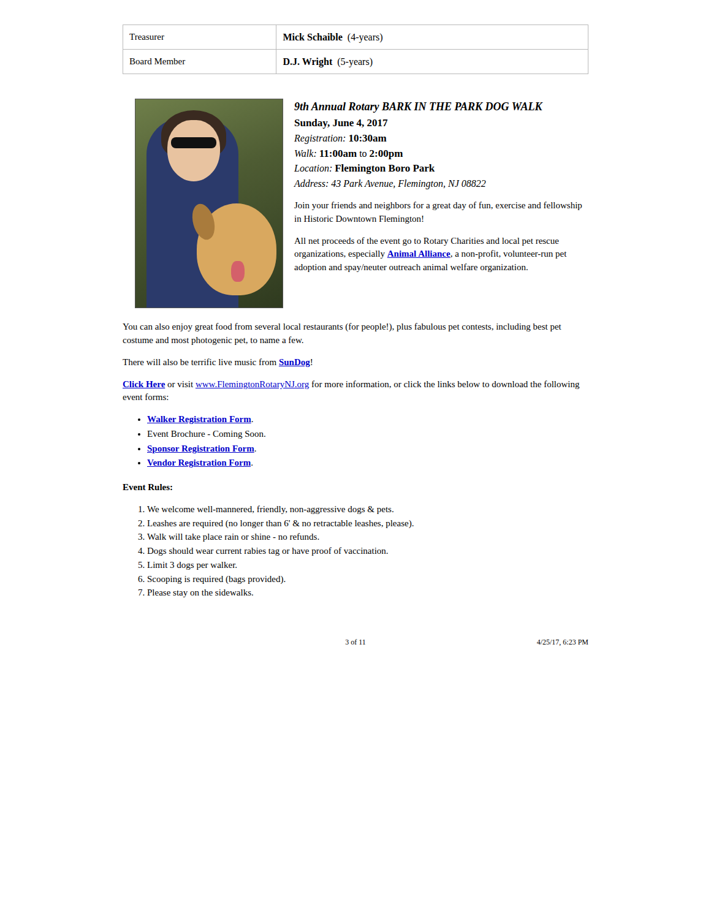| Treasurer | Mick Schaible (4-years) |
| Board Member | D.J. Wright (5-years) |
9th Annual Rotary BARK IN THE PARK DOG WALK
Sunday, June 4, 2017
Registration: 10:30am
Walk: 11:00am to 2:00pm
Location: Flemington Boro Park
Address: 43 Park Avenue, Flemington, NJ 08822
Join your friends and neighbors for a great day of fun, exercise and fellowship in Historic Downtown Flemington!
All net proceeds of the event go to Rotary Charities and local pet rescue organizations, especially Animal Alliance, a non-profit, volunteer-run pet adoption and spay/neuter outreach animal welfare organization.
You can also enjoy great food from several local restaurants (for people!), plus fabulous pet contests, including best pet costume and most photogenic pet, to name a few.
There will also be terrific live music from SunDog!
Click Here or visit www.FlemingtonRotaryNJ.org for more information, or click the links below to download the following event forms:
Walker Registration Form.
Event Brochure - Coming Soon.
Sponsor Registration Form.
Vendor Registration Form.
Event Rules:
We welcome well-mannered, friendly, non-aggressive dogs & pets.
Leashes are required (no longer than 6' & no retractable leashes, please).
Walk will take place rain or shine - no refunds.
Dogs should wear current rabies tag or have proof of vaccination.
Limit 3 dogs per walker.
Scooping is required (bags provided).
Please stay on the sidewalks.
3 of 11
4/25/17, 6:23 PM